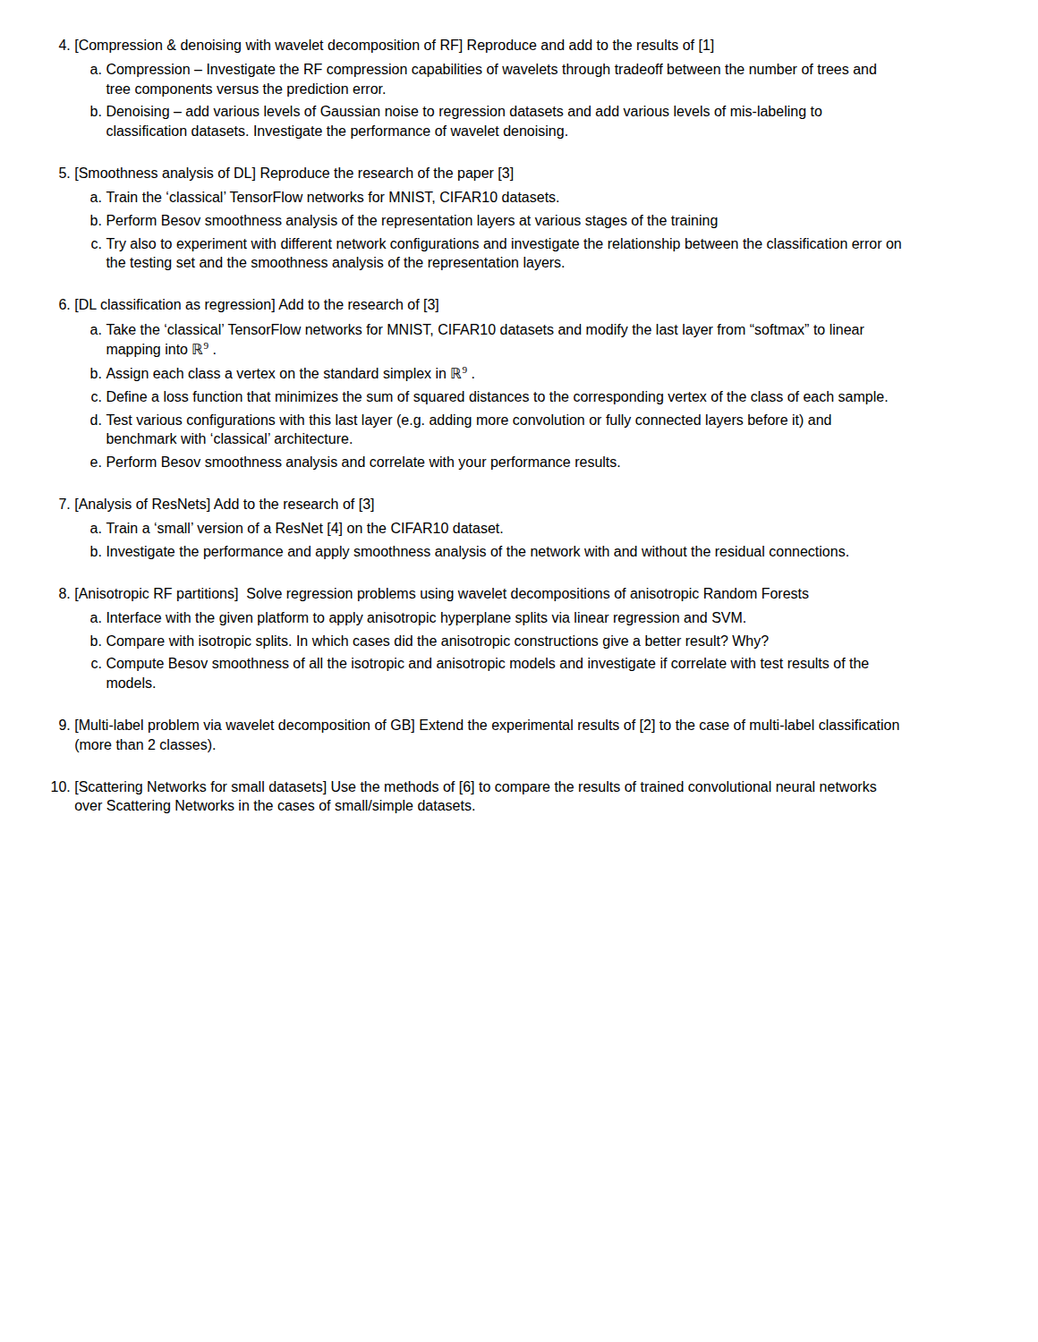[Compression & denoising with wavelet decomposition of RF] Reproduce and add to the results of [1]
Compression – Investigate the RF compression capabilities of wavelets through tradeoff between the number of trees and tree components versus the prediction error.
Denoising – add various levels of Gaussian noise to regression datasets and add various levels of mis-labeling to classification datasets. Investigate the performance of wavelet denoising.
[Smoothness analysis of DL] Reproduce the research of the paper [3]
Train the ‘classical’ TensorFlow networks for MNIST, CIFAR10 datasets.
Perform Besov smoothness analysis of the representation layers at various stages of the training
Try also to experiment with different network configurations and investigate the relationship between the classification error on the testing set and the smoothness analysis of the representation layers.
[DL classification as regression] Add to the research of [3]
Take the ‘classical’ TensorFlow networks for MNIST, CIFAR10 datasets and modify the last layer from “softmax” to linear mapping into ℝ9 .
Assign each class a vertex on the standard simplex in ℝ9 .
Define a loss function that minimizes the sum of squared distances to the corresponding vertex of the class of each sample.
Test various configurations with this last layer (e.g. adding more convolution or fully connected layers before it) and benchmark with ‘classical’ architecture.
Perform Besov smoothness analysis and correlate with your performance results.
[Analysis of ResNets] Add to the research of [3]
Train a ‘small’ version of a ResNet [4] on the CIFAR10 dataset.
Investigate the performance and apply smoothness analysis of the network with and without the residual connections.
[Anisotropic RF partitions] Solve regression problems using wavelet decompositions of anisotropic Random Forests
Interface with the given platform to apply anisotropic hyperplane splits via linear regression and SVM.
Compare with isotropic splits. In which cases did the anisotropic constructions give a better result? Why?
Compute Besov smoothness of all the isotropic and anisotropic models and investigate if correlate with test results of the models.
[Multi-label problem via wavelet decomposition of GB] Extend the experimental results of [2] to the case of multi-label classification (more than 2 classes).
[Scattering Networks for small datasets] Use the methods of [6] to compare the results of trained convolutional neural networks over Scattering Networks in the cases of small/simple datasets.